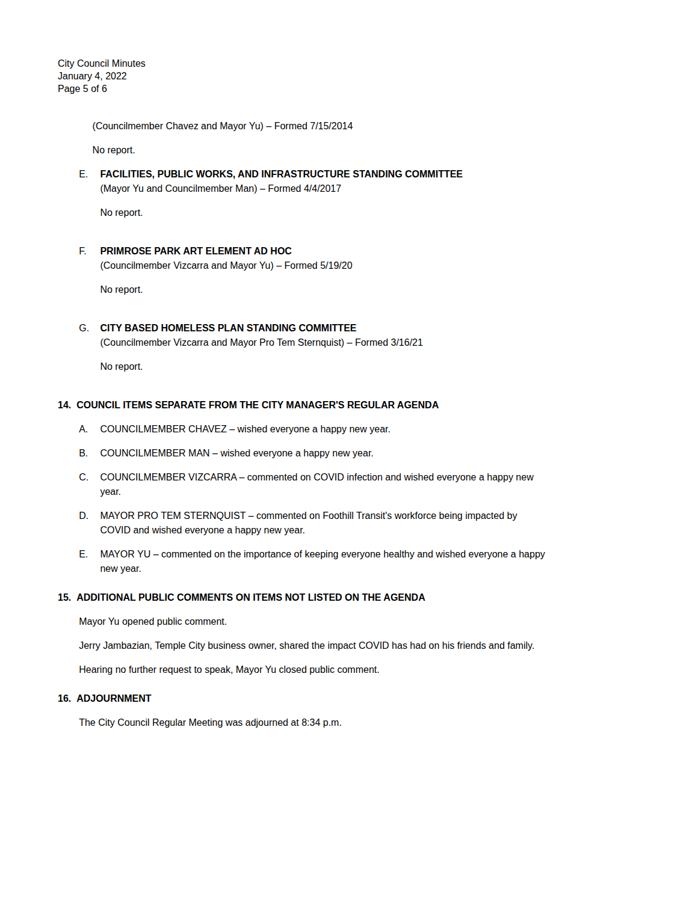City Council Minutes
January 4, 2022
Page 5 of 6
(Councilmember Chavez and Mayor Yu) – Formed 7/15/2014
No report.
E.
FACILITIES, PUBLIC WORKS, AND INFRASTRUCTURE STANDING COMMITTEE
(Mayor Yu and Councilmember Man) – Formed 4/4/2017
No report.
F.
PRIMROSE PARK ART ELEMENT AD HOC
(Councilmember Vizcarra and Mayor Yu) – Formed 5/19/20
No report.
G.
CITY BASED HOMELESS PLAN STANDING COMMITTEE
(Councilmember Vizcarra and Mayor Pro Tem Sternquist) – Formed 3/16/21
No report.
14. COUNCIL ITEMS SEPARATE FROM THE CITY MANAGER'S REGULAR AGENDA
A. COUNCILMEMBER CHAVEZ – wished everyone a happy new year.
B. COUNCILMEMBER MAN – wished everyone a happy new year.
C. COUNCILMEMBER VIZCARRA – commented on COVID infection and wished everyone a happy new year.
D. MAYOR PRO TEM STERNQUIST – commented on Foothill Transit's workforce being impacted by COVID and wished everyone a happy new year.
E. MAYOR YU – commented on the importance of keeping everyone healthy and wished everyone a happy new year.
15. ADDITIONAL PUBLIC COMMENTS ON ITEMS NOT LISTED ON THE AGENDA
Mayor Yu opened public comment.
Jerry Jambazian, Temple City business owner, shared the impact COVID has had on his friends and family.
Hearing no further request to speak, Mayor Yu closed public comment.
16. ADJOURNMENT
The City Council Regular Meeting was adjourned at 8:34 p.m.